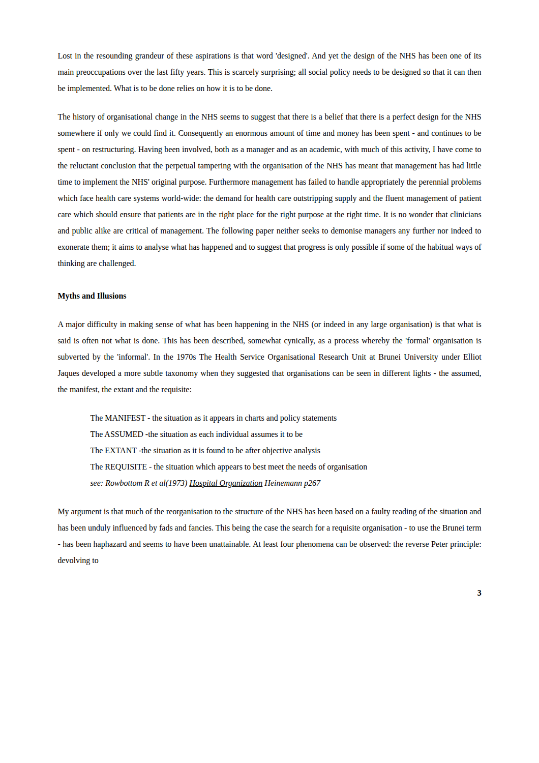Lost in the resounding grandeur of these aspirations is that word 'designed'. And yet the design of the NHS has been one of its main preoccupations over the last fifty years. This is scarcely surprising; all social policy needs to be designed so that it can then be implemented. What is to be done relies on how it is to be done.
The history of organisational change in the NHS seems to suggest that there is a belief that there is a perfect design for the NHS somewhere if only we could find it. Consequently an enormous amount of time and money has been spent - and continues to be spent - on restructuring. Having been involved, both as a manager and as an academic, with much of this activity, I have come to the reluctant conclusion that the perpetual tampering with the organisation of the NHS has meant that management has had little time to implement the NHS' original purpose. Furthermore management has failed to handle appropriately the perennial problems which face health care systems world-wide: the demand for health care outstripping supply and the fluent management of patient care which should ensure that patients are in the right place for the right purpose at the right time. It is no wonder that clinicians and public alike are critical of management. The following paper neither seeks to demonise managers any further nor indeed to exonerate them; it aims to analyse what has happened and to suggest that progress is only possible if some of the habitual ways of thinking are challenged.
Myths and Illusions
A major difficulty in making sense of what has been happening in the NHS (or indeed in any large organisation) is that what is said is often not what is done. This has been described, somewhat cynically, as a process whereby the 'formal' organisation is subverted by the 'informal'. In the 1970s The Health Service Organisational Research Unit at Brunei University under Elliot Jaques developed a more subtle taxonomy when they suggested that organisations can be seen in different lights - the assumed, the manifest, the extant and the requisite:
The MANIFEST - the situation as it appears in charts and policy statements
The ASSUMED -the situation as each individual assumes it to be
The EXTANT -the situation as it is found to be after objective analysis
The REQUISITE - the situation which appears to best meet the needs of organisation
see: Rowbottom R et al(1973) Hospital Organization Heinemann p267
My argument is that much of the reorganisation to the structure of the NHS has been based on a faulty reading of the situation and has been unduly influenced by fads and fancies. This being the case the search for a requisite organisation - to use the Brunei term - has been haphazard and seems to have been unattainable. At least four phenomena can be observed: the reverse Peter principle: devolving to
3